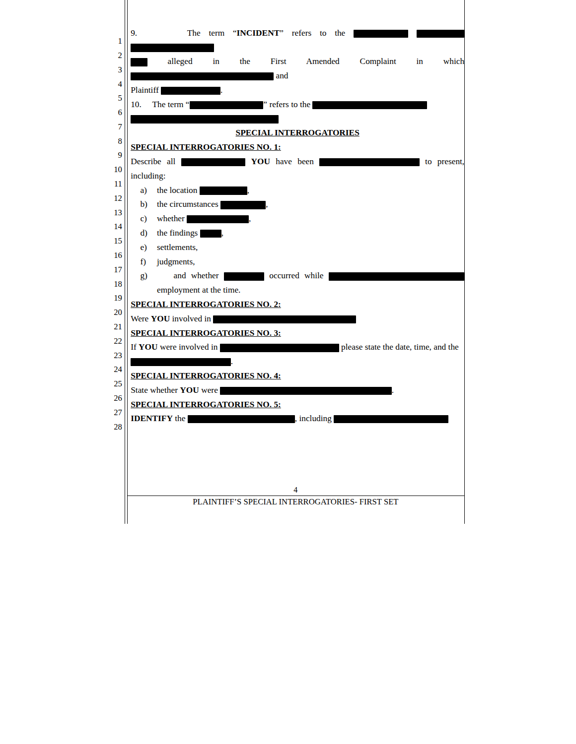1
2
3
4
5
6
7
8
9
10
11
12
13
14
15
16
17
18
19
20
21
22
23
24
25
26
27
28
9. The term “INCIDENT” refers to the
alleged in the First Amended Complaint in which and
Plaintiff .
10. The term “ ” refers to the
SPECIAL INTERROGATORIES
SPECIAL INTERROGATORIES NO. 1:
Describe all YOU have been to present, including:
a) the location ,
b) the circumstances ,
c) whether ,
d) the findings ,
e) settlements,
f) judgments,
g) and whether occurred while employment at the time.
SPECIAL INTERROGATORIES NO. 2:
Were YOU involved in
SPECIAL INTERROGATORIES NO. 3:
If YOU were involved in please state the date, time, and the
.
SPECIAL INTERROGATORIES NO. 4:
State whether YOU were .
SPECIAL INTERROGATORIES NO. 5:
IDENTIFY the , including
4
PLAINTIFF’S SPECIAL INTERROGATORIES- FIRST SET